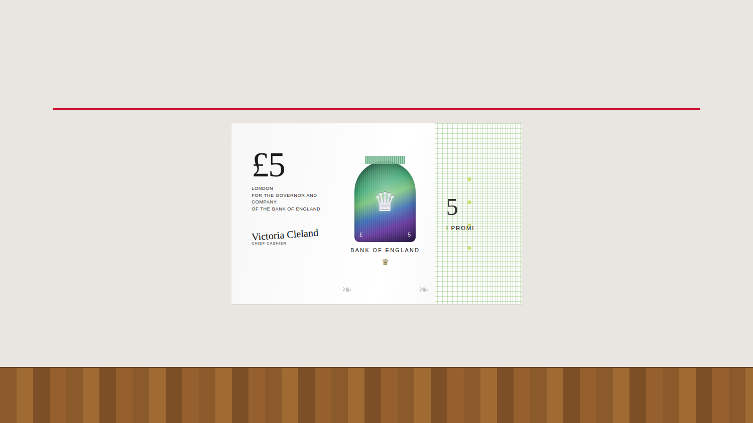£5
London
For the Governor and Company
of the Bank of England
Victoria Cleland
Chief Cashier
♛
£
5
Bank of England
♛
❧
❧
5
I Promi